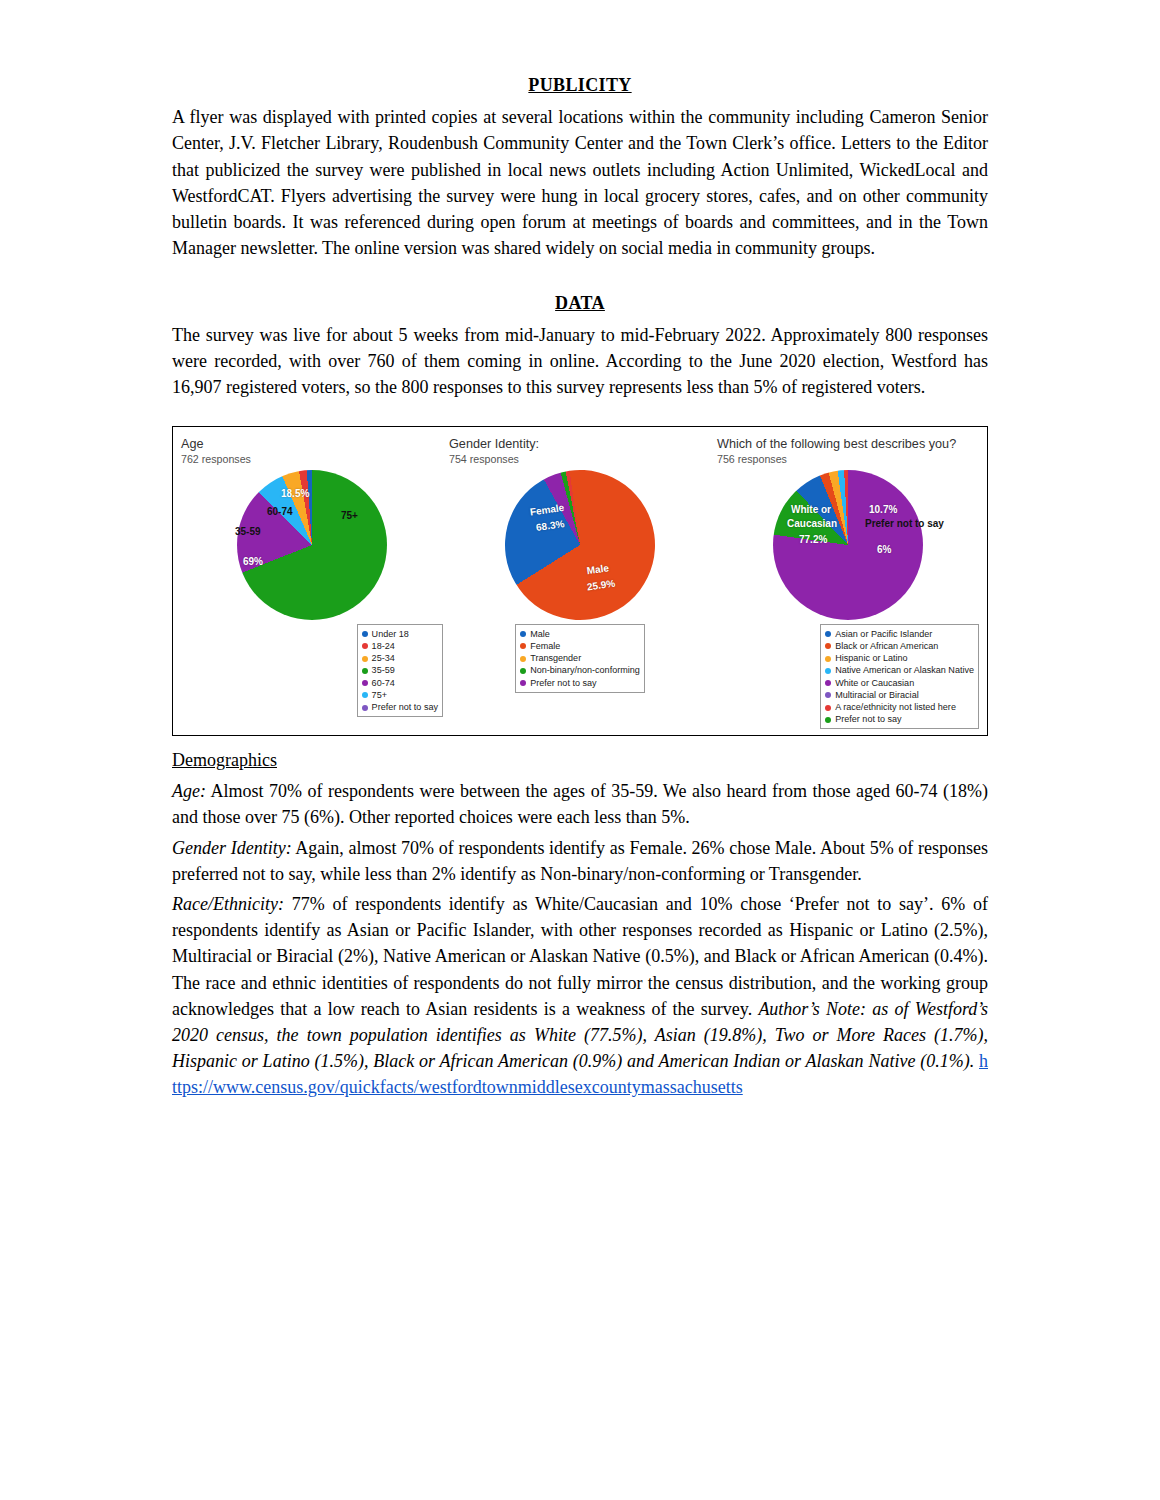PUBLICITY
A flyer was displayed with printed copies at several locations within the community including Cameron Senior Center, J.V. Fletcher Library, Roudenbush Community Center and the Town Clerk’s office. Letters to the Editor that publicized the survey were published in local news outlets including Action Unlimited, WickedLocal and WestfordCAT. Flyers advertising the survey were hung in local grocery stores, cafes, and on other community bulletin boards. It was referenced during open forum at meetings of boards and committees, and in the Town Manager newsletter. The online version was shared widely on social media in community groups.
DATA
The survey was live for about 5 weeks from mid-January to mid-February 2022. Approximately 800 responses were recorded, with over 760 of them coming in online. According to the June 2020 election, Westford has 16,907 registered voters, so the 800 responses to this survey represents less than 5% of registered voters.
Age
762 responses
69% 18.5% 75+ 35-59 60-74
Under 18
18-24
25-34
35-59
60-74
75+
Prefer not to say
Gender Identity:
754 responses
Female 68.3% Male 25.9%
Male
Female
Transgender
Non-binary/non-conforming
Prefer not to say
Which of the following best describes you?
756 responses
White or Caucasian 77.2% 10.7% Prefer not to say 6%
Asian or Pacific Islander
Black or African American
Hispanic or Latino
Native American or Alaskan Native
White or Caucasian
Multiracial or Biracial
A race/ethnicity not listed here
Prefer not to say
Demographics
Age: Almost 70% of respondents were between the ages of 35-59. We also heard from those aged 60-74 (18%) and those over 75 (6%). Other reported choices were each less than 5%.
Gender Identity: Again, almost 70% of respondents identify as Female. 26% chose Male. About 5% of responses preferred not to say, while less than 2% identify as Non-binary/non-conforming or Transgender.
Race/Ethnicity: 77% of respondents identify as White/Caucasian and 10% chose ‘Prefer not to say’. 6% of respondents identify as Asian or Pacific Islander, with other responses recorded as Hispanic or Latino (2.5%), Multiracial or Biracial (2%), Native American or Alaskan Native (0.5%), and Black or African American (0.4%). The race and ethnic identities of respondents do not fully mirror the census distribution, and the working group acknowledges that a low reach to Asian residents is a weakness of the survey. Author’s Note: as of Westford’s 2020 census, the town population identifies as White (77.5%), Asian (19.8%), Two or More Races (1.7%), Hispanic or Latino (1.5%), Black or African American (0.9%) and American Indian or Alaskan Native (0.1%). https://www.census.gov/quickfacts/westfordtownmiddlesexcountymassachusetts